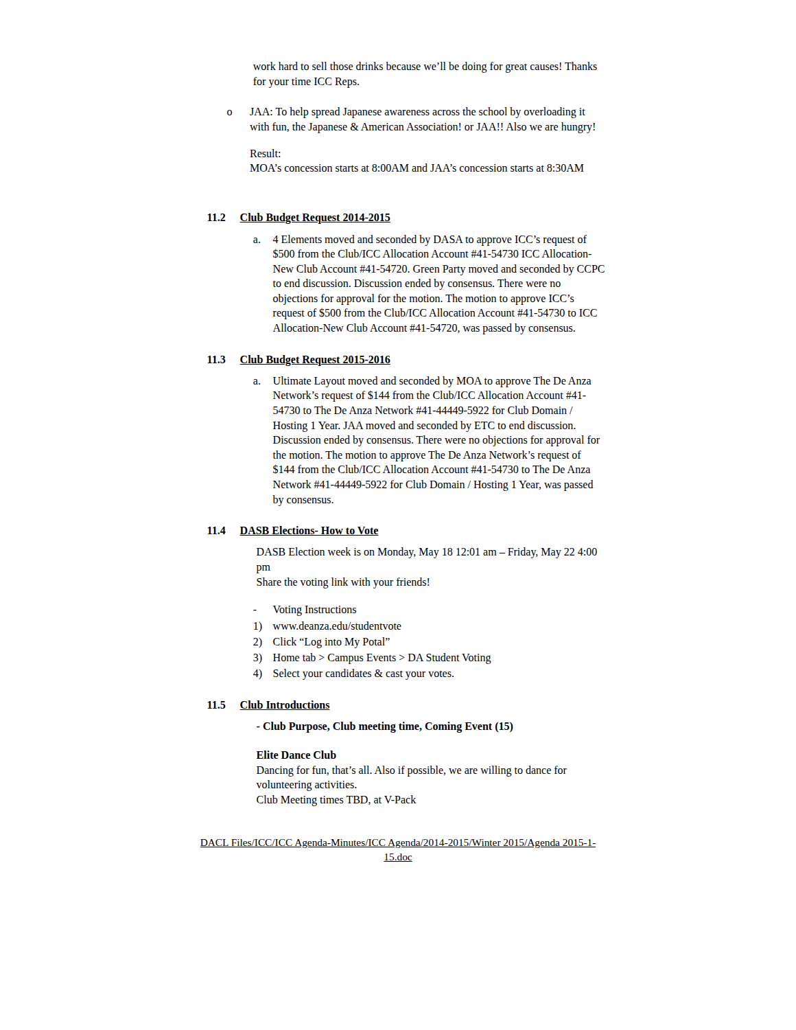work hard to sell those drinks because we’ll be doing for great causes! Thanks for your time ICC Reps.
o
JAA: To help spread Japanese awareness across the school by overloading it with fun, the Japanese & American Association! or JAA!! Also we are hungry!
Result:
MOA’s concession starts at 8:00AM and JAA’s concession starts at 8:30AM
11.2
Club Budget Request 2014-2015
a.
4 Elements moved and seconded by DASA to approve ICC’s request of $500 from the Club/ICC Allocation Account #41-54730 ICC Allocation-New Club Account #41-54720. Green Party moved and seconded by CCPC to end discussion. Discussion ended by consensus. There were no objections for approval for the motion. The motion to approve ICC’s request of $500 from the Club/ICC Allocation Account #41-54730 to ICC Allocation-New Club Account #41-54720, was passed by consensus.
11.3
Club Budget Request 2015-2016
a.
Ultimate Layout moved and seconded by MOA to approve The De Anza Network’s request of $144 from the Club/ICC Allocation Account #41-54730 to The De Anza Network #41-44449-5922 for Club Domain / Hosting 1 Year. JAA moved and seconded by ETC to end discussion. Discussion ended by consensus. There were no objections for approval for the motion. The motion to approve The De Anza Network’s request of $144 from the Club/ICC Allocation Account #41-54730 to The De Anza Network #41-44449-5922 for Club Domain / Hosting 1 Year, was passed by consensus.
11.4
DASB Elections- How to Vote
DASB Election week is on Monday, May 18 12:01 am – Friday, May 22 4:00 pm
Share the voting link with your friends!
-
Voting Instructions
1)
www.deanza.edu/studentvote
2)
Click “Log into My Potal”
3)
Home tab > Campus Events > DA Student Voting
4)
Select your candidates & cast your votes.
11.5
Club Introductions
- Club Purpose, Club meeting time, Coming Event (15)
Elite Dance Club
Dancing for fun, that’s all. Also if possible, we are willing to dance for volunteering activities.
Club Meeting times TBD, at V-Pack
DACL Files/ICC/ICC Agenda-Minutes/ICC Agenda/2014-2015/Winter 2015/Agenda 2015-1-15.doc